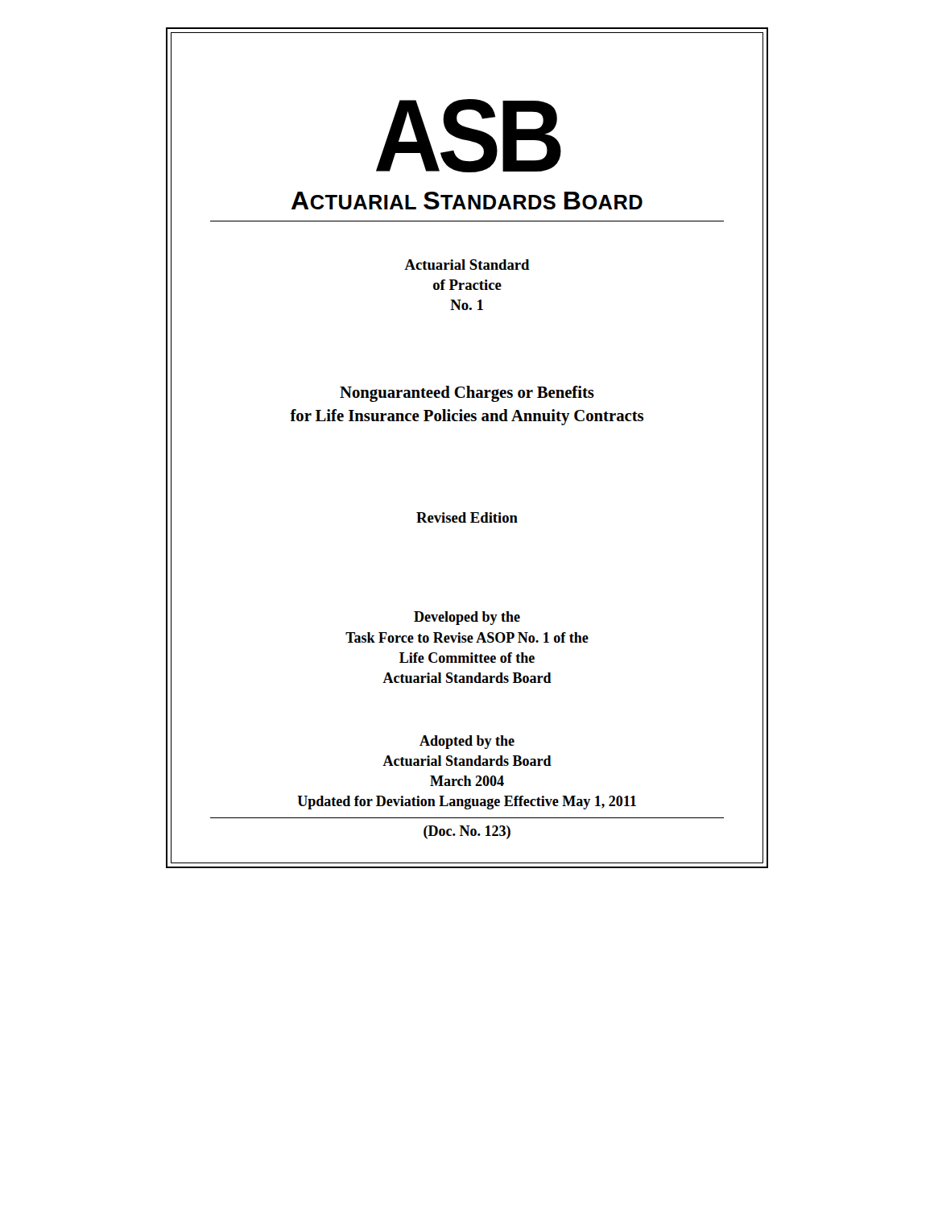ASB
ACTUARIAL STANDARDS BOARD
Actuarial Standard
of Practice
No. 1
Nonguaranteed Charges or Benefits
for Life Insurance Policies and Annuity Contracts
Revised Edition
Developed by the
Task Force to Revise ASOP No. 1 of the
Life Committee of the
Actuarial Standards Board
Adopted by the
Actuarial Standards Board
March 2004
Updated for Deviation Language Effective May 1, 2011
(Doc. No. 123)